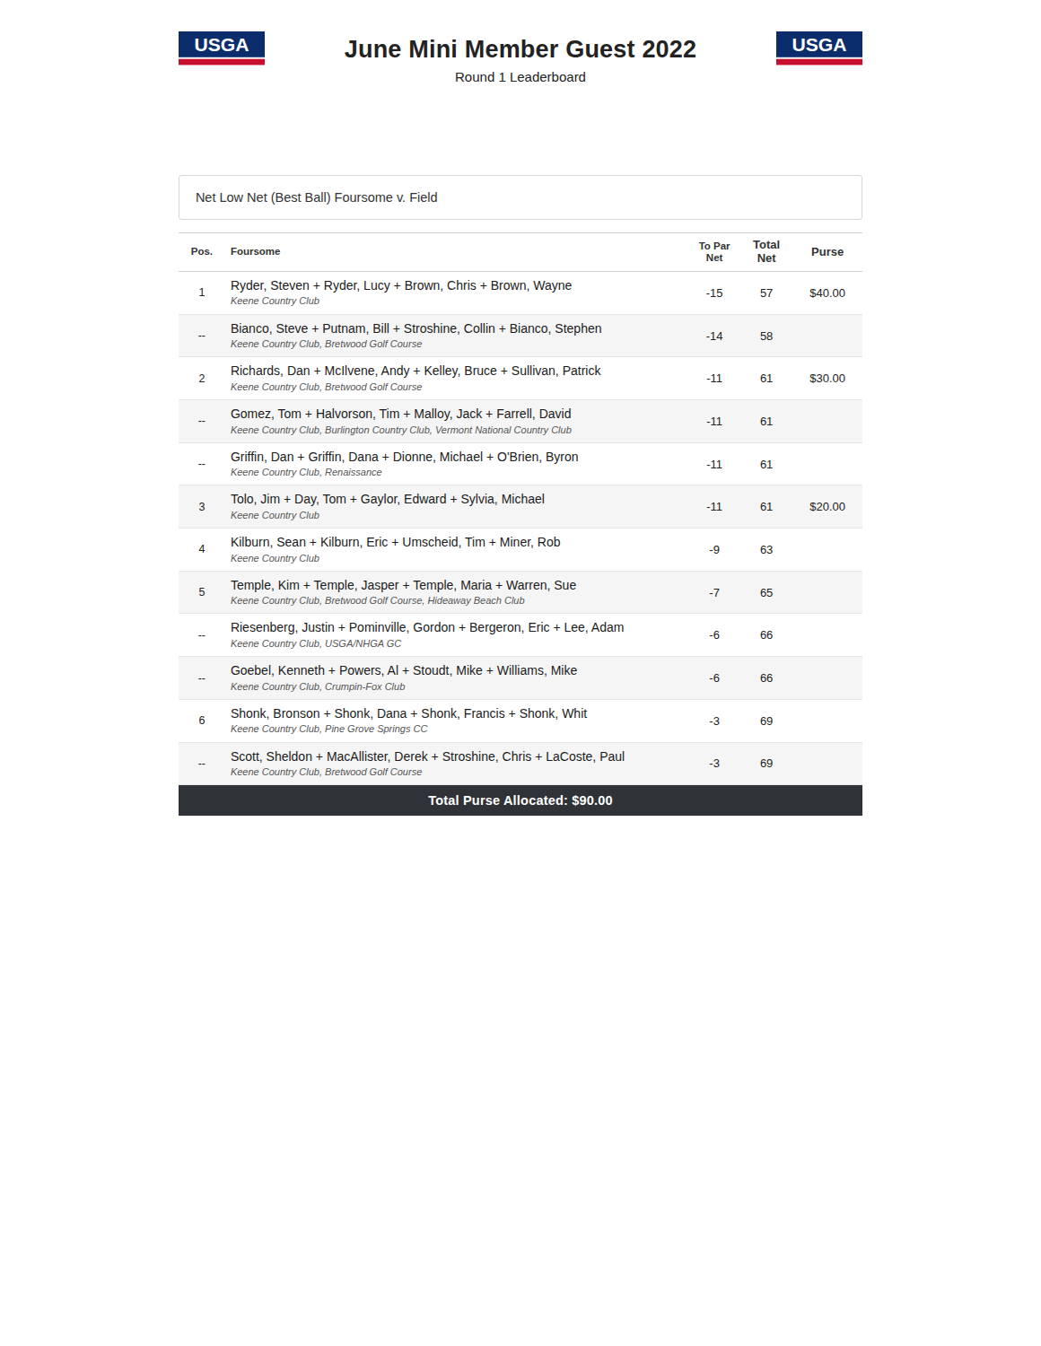USGA
USGA
June Mini Member Guest 2022
Round 1 Leaderboard
Net Low Net (Best Ball) Foursome v. Field
| Pos. | Foursome | To Par Net | Total Net | Purse |
| --- | --- | --- | --- | --- |
| 1 | Ryder, Steven + Ryder, Lucy + Brown, Chris + Brown, Wayne Keene Country Club | -15 | 57 | $40.00 |
| -- | Bianco, Steve + Putnam, Bill + Stroshine, Collin + Bianco, Stephen Keene Country Club, Bretwood Golf Course | -14 | 58 | |
| 2 | Richards, Dan + McIlvene, Andy + Kelley, Bruce + Sullivan, Patrick Keene Country Club, Bretwood Golf Course | -11 | 61 | $30.00 |
| -- | Gomez, Tom + Halvorson, Tim + Malloy, Jack + Farrell, David Keene Country Club, Burlington Country Club, Vermont National Country Club | -11 | 61 | |
| -- | Griffin, Dan + Griffin, Dana + Dionne, Michael + O'Brien, Byron Keene Country Club, Renaissance | -11 | 61 | |
| 3 | Tolo, Jim + Day, Tom + Gaylor, Edward + Sylvia, Michael Keene Country Club | -11 | 61 | $20.00 |
| 4 | Kilburn, Sean + Kilburn, Eric + Umscheid, Tim + Miner, Rob Keene Country Club | -9 | 63 | |
| 5 | Temple, Kim + Temple, Jasper + Temple, Maria + Warren, Sue Keene Country Club, Bretwood Golf Course, Hideaway Beach Club | -7 | 65 | |
| -- | Riesenberg, Justin + Pominville, Gordon + Bergeron, Eric + Lee, Adam Keene Country Club, USGA/NHGA GC | -6 | 66 | |
| -- | Goebel, Kenneth + Powers, Al + Stoudt, Mike + Williams, Mike Keene Country Club, Crumpin-Fox Club | -6 | 66 | |
| 6 | Shonk, Bronson + Shonk, Dana + Shonk, Francis + Shonk, Whit Keene Country Club, Pine Grove Springs CC | -3 | 69 | |
| -- | Scott, Sheldon + MacAllister, Derek + Stroshine, Chris + LaCoste, Paul Keene Country Club, Bretwood Golf Course | -3 | 69 | |
| Total Purse Allocated: $90.00 |